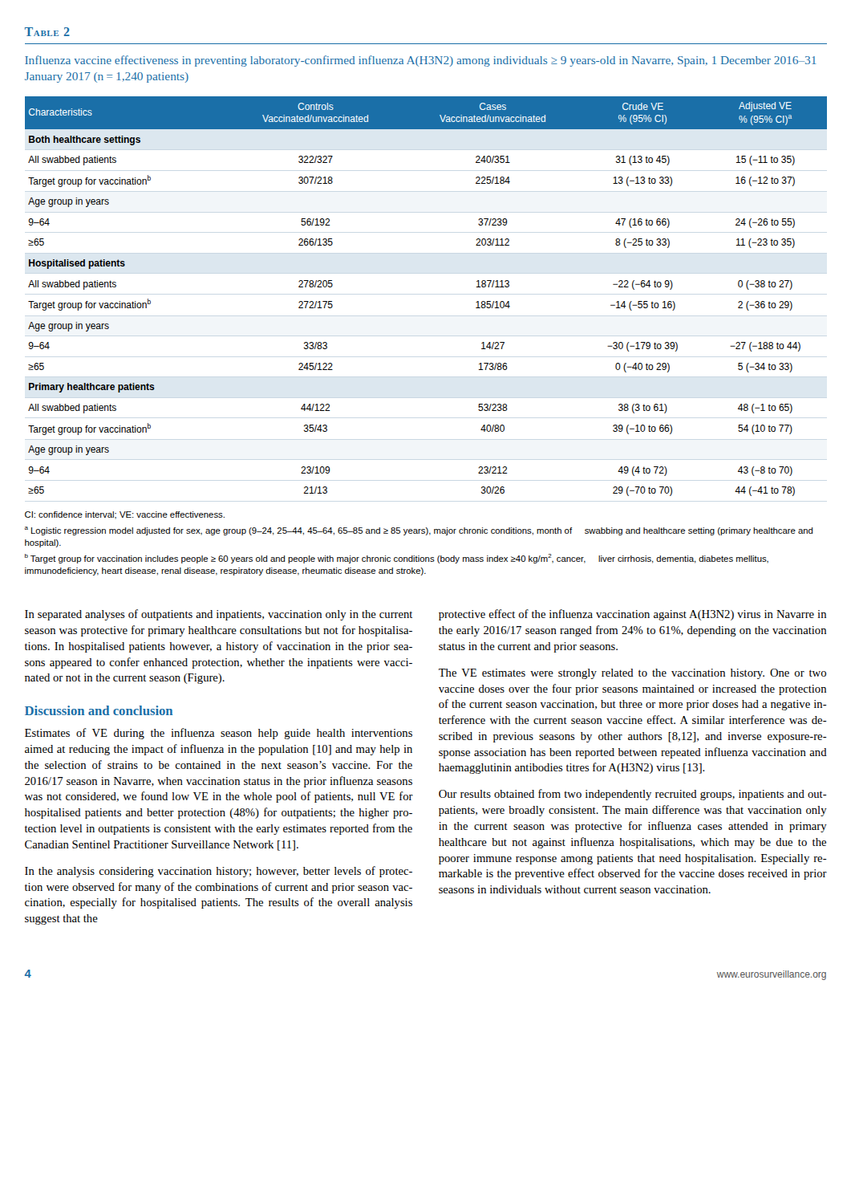Table 2
Influenza vaccine effectiveness in preventing laboratory-confirmed influenza A(H3N2) among individuals ≥ 9 years-old in Navarre, Spain, 1 December 2016–31 January 2017 (n = 1,240 patients)
| Characteristics | Controls Vaccinated/unvaccinated | Cases Vaccinated/unvaccinated | Crude VE % (95% CI) | Adjusted VE % (95% CI) a |
| --- | --- | --- | --- | --- |
| Both healthcare settings |
| All swabbed patients | 322/327 | 240/351 | 31 (13 to 45) | 15 (−11 to 35) |
| Target group for vaccination b | 307/218 | 225/184 | 13 (−13 to 33) | 16 (−12 to 37) |
| Age group in years |
| 9–64 | 56/192 | 37/239 | 47 (16 to 66) | 24 (−26 to 55) |
| ≥65 | 266/135 | 203/112 | 8 (−25 to 33) | 11 (−23 to 35) |
| Hospitalised patients |
| All swabbed patients | 278/205 | 187/113 | −22 (−64 to 9) | 0 (−38 to 27) |
| Target group for vaccination b | 272/175 | 185/104 | −14 (−55 to 16) | 2 (−36 to 29) |
| Age group in years |
| 9–64 | 33/83 | 14/27 | −30 (−179 to 39) | −27 (−188 to 44) |
| ≥65 | 245/122 | 173/86 | 0 (−40 to 29) | 5 (−34 to 33) |
| Primary healthcare patients |
| All swabbed patients | 44/122 | 53/238 | 38 (3 to 61) | 48 (−1 to 65) |
| Target group for vaccination b | 35/43 | 40/80 | 39 (−10 to 66) | 54 (10 to 77) |
| Age group in years |
| 9–64 | 23/109 | 23/212 | 49 (4 to 72) | 43 (−8 to 70) |
| ≥65 | 21/13 | 30/26 | 29 (−70 to 70) | 44 (−41 to 78) |
CI: confidence interval; VE: vaccine effectiveness.
a Logistic regression model adjusted for sex, age group (9–24, 25–44, 45–64, 65–85 and ≥ 85 years), major chronic conditions, month of swabbing and healthcare setting (primary healthcare and hospital).
b Target group for vaccination includes people ≥ 60 years old and people with major chronic conditions (body mass index ≥40 kg/m2, cancer, liver cirrhosis, dementia, diabetes mellitus, immunodeficiency, heart disease, renal disease, respiratory disease, rheumatic disease and stroke).
In separated analyses of outpatients and inpatients, vaccination only in the current season was protective for primary healthcare consultations but not for hospitalisations. In hospitalised patients however, a history of vaccination in the prior seasons appeared to confer enhanced protection, whether the inpatients were vaccinated or not in the current season (Figure).
Discussion and conclusion
Estimates of VE during the influenza season help guide health interventions aimed at reducing the impact of influenza in the population [10] and may help in the selection of strains to be contained in the next season’s vaccine. For the 2016/17 season in Navarre, when vaccination status in the prior influenza seasons was not considered, we found low VE in the whole pool of patients, null VE for hospitalised patients and better protection (48%) for outpatients; the higher protection level in outpatients is consistent with the early estimates reported from the Canadian Sentinel Practitioner Surveillance Network [11].
In the analysis considering vaccination history; however, better levels of protection were observed for many of the combinations of current and prior season vaccination, especially for hospitalised patients. The results of the overall analysis suggest that the
protective effect of the influenza vaccination against A(H3N2) virus in Navarre in the early 2016/17 season ranged from 24% to 61%, depending on the vaccination status in the current and prior seasons.
The VE estimates were strongly related to the vaccination history. One or two vaccine doses over the four prior seasons maintained or increased the protection of the current season vaccination, but three or more prior doses had a negative interference with the current season vaccine effect. A similar interference was described in previous seasons by other authors [8,12], and inverse exposure-response association has been reported between repeated influenza vaccination and haemagglutinin antibodies titres for A(H3N2) virus [13].
Our results obtained from two independently recruited groups, inpatients and outpatients, were broadly consistent. The main difference was that vaccination only in the current season was protective for influenza cases attended in primary healthcare but not against influenza hospitalisations, which may be due to the poorer immune response among patients that need hospitalisation. Especially remarkable is the preventive effect observed for the vaccine doses received in prior seasons in individuals without current season vaccination.
4 www.eurosurveillance.org